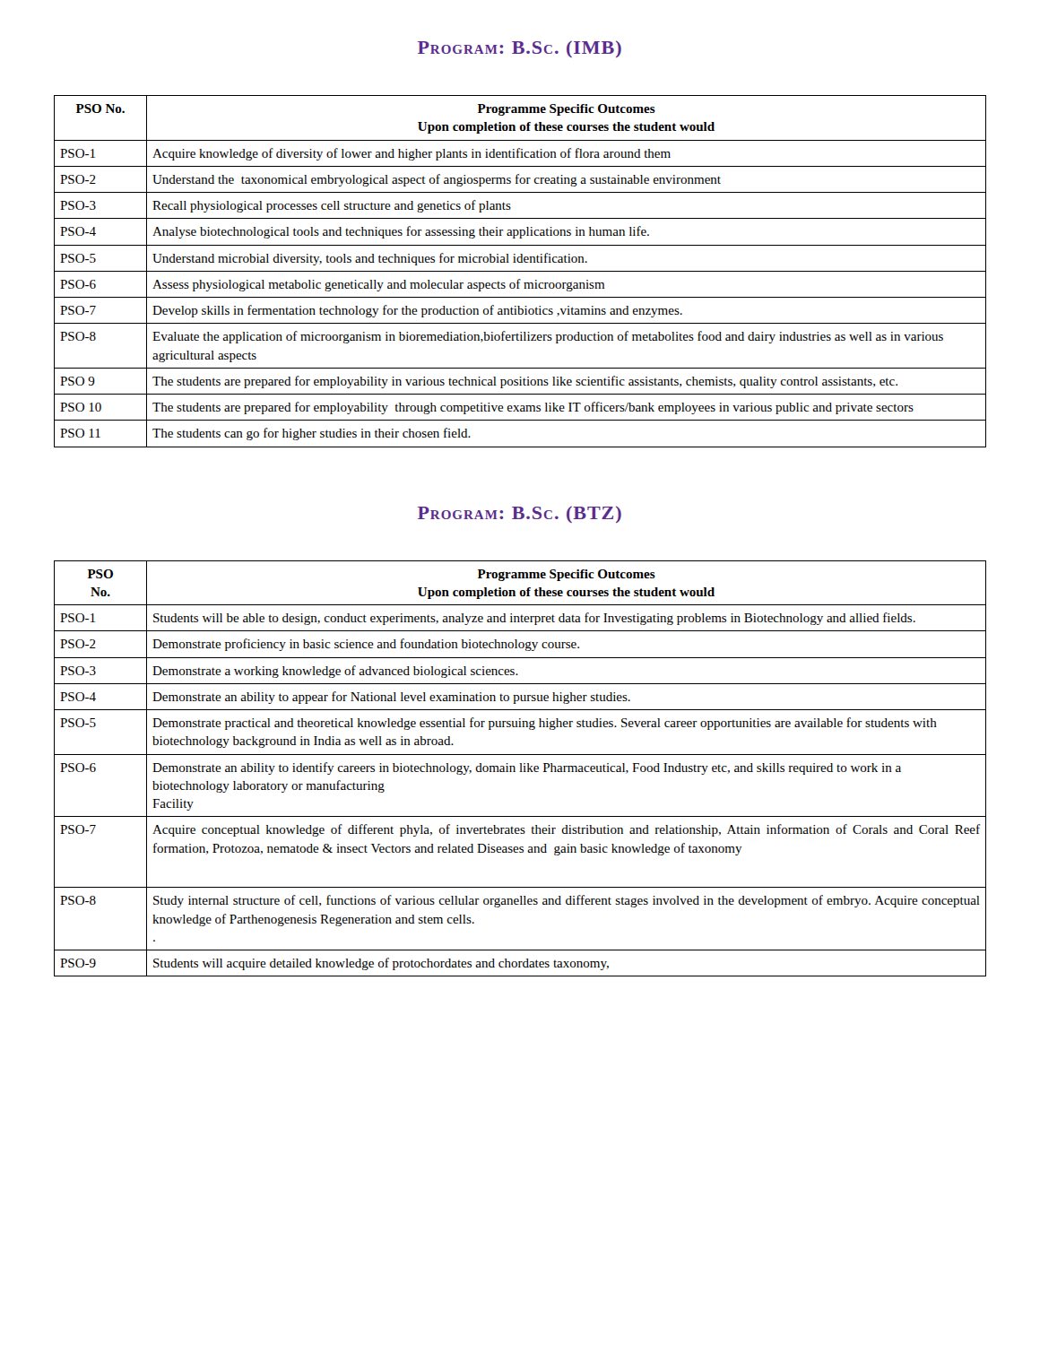Program: B.Sc. (IMB)
| PSO No. | Programme Specific Outcomes Upon completion of these courses the student would |
| --- | --- |
| PSO-1 | Acquire knowledge of diversity of lower and higher plants in identification of flora around them |
| PSO-2 | Understand the taxonomical embryological aspect of angiosperms for creating a sustainable environment |
| PSO-3 | Recall physiological processes cell structure and genetics of plants |
| PSO-4 | Analyse biotechnological tools and techniques for assessing their applications in human life. |
| PSO-5 | Understand microbial diversity, tools and techniques for microbial identification. |
| PSO-6 | Assess physiological metabolic genetically and molecular aspects of microorganism |
| PSO-7 | Develop skills in fermentation technology for the production of antibiotics ,vitamins and enzymes. |
| PSO-8 | Evaluate the application of microorganism in bioremediation,biofertilizers production of metabolites food and dairy industries as well as in various agricultural aspects |
| PSO 9 | The students are prepared for employability in various technical positions like scientific assistants, chemists, quality control assistants, etc. |
| PSO 10 | The students are prepared for employability through competitive exams like IT officers/bank employees in various public and private sectors |
| PSO 11 | The students can go for higher studies in their chosen field. |
Program: B.Sc. (BTZ)
| PSO No. | Programme Specific Outcomes Upon completion of these courses the student would |
| --- | --- |
| PSO-1 | Students will be able to design, conduct experiments, analyze and interpret data for Investigating problems in Biotechnology and allied fields. |
| PSO-2 | Demonstrate proficiency in basic science and foundation biotechnology course. |
| PSO-3 | Demonstrate a working knowledge of advanced biological sciences. |
| PSO-4 | Demonstrate an ability to appear for National level examination to pursue higher studies. |
| PSO-5 | Demonstrate practical and theoretical knowledge essential for pursuing higher studies. Several career opportunities are available for students with biotechnology background in India as well as in abroad. |
| PSO-6 | Demonstrate an ability to identify careers in biotechnology, domain like Pharmaceutical, Food Industry etc, and skills required to work in a biotechnology laboratory or manufacturing Facility |
| PSO-7 | Acquire conceptual knowledge of different phyla, of invertebrates their distribution and relationship, Attain information of Corals and Coral Reef formation, Protozoa, nematode & insect Vectors and related Diseases and gain basic knowledge of taxonomy |
| PSO-8 | Study internal structure of cell, functions of various cellular organelles and different stages involved in the development of embryo. Acquire conceptual knowledge of Parthenogenesis Regeneration and stem cells. . |
| PSO-9 | Students will acquire detailed knowledge of protochordates and chordates taxonomy, |